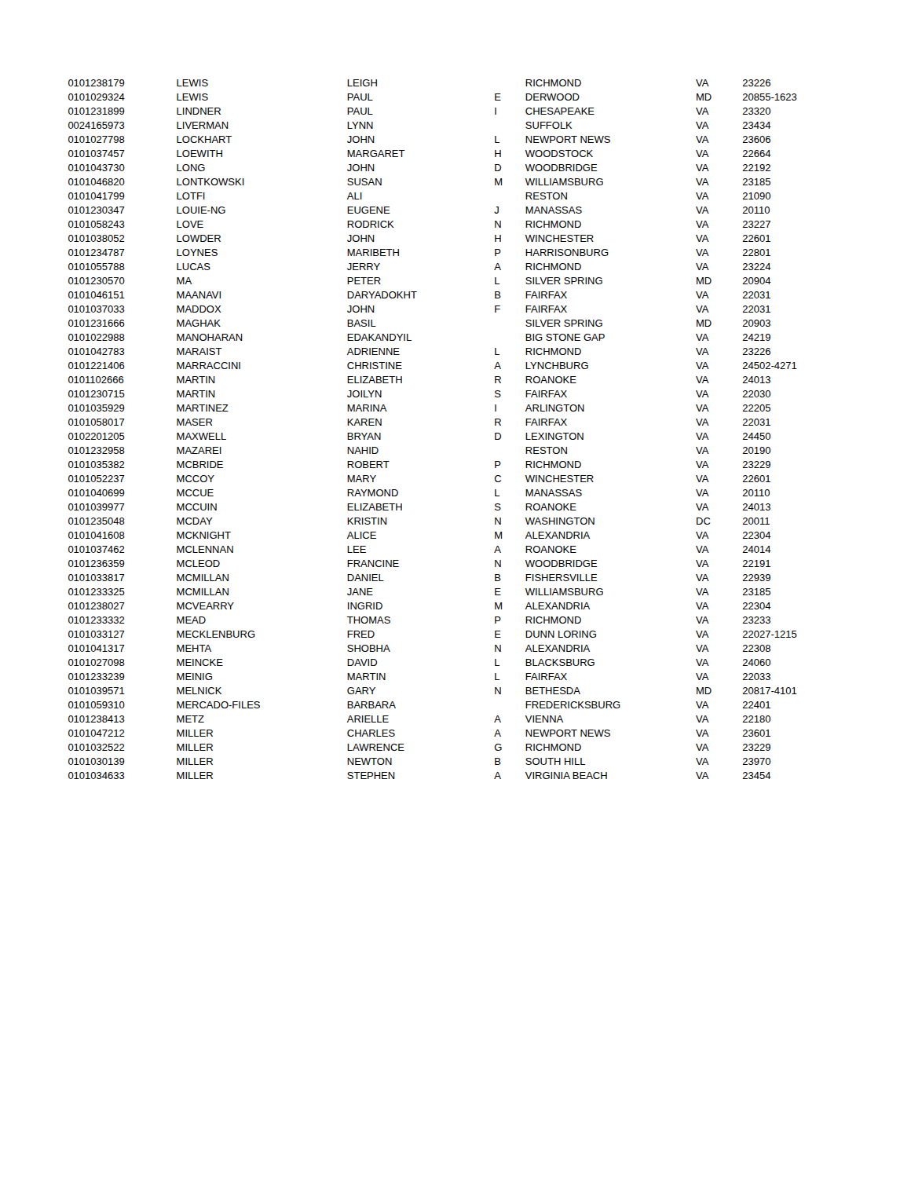| 0101238179 | LEWIS | LEIGH | | RICHMOND | VA | 23226 |
| 0101029324 | LEWIS | PAUL | E | DERWOOD | MD | 20855-1623 |
| 0101231899 | LINDNER | PAUL | I | CHESAPEAKE | VA | 23320 |
| 0024165973 | LIVERMAN | LYNN | | SUFFOLK | VA | 23434 |
| 0101027798 | LOCKHART | JOHN | L | NEWPORT NEWS | VA | 23606 |
| 0101037457 | LOEWITH | MARGARET | H | WOODSTOCK | VA | 22664 |
| 0101043730 | LONG | JOHN | D | WOODBRIDGE | VA | 22192 |
| 0101046820 | LONTKOWSKI | SUSAN | M | WILLIAMSBURG | VA | 23185 |
| 0101041799 | LOTFI | ALI | | RESTON | VA | 21090 |
| 0101230347 | LOUIE-NG | EUGENE | J | MANASSAS | VA | 20110 |
| 0101058243 | LOVE | RODRICK | N | RICHMOND | VA | 23227 |
| 0101038052 | LOWDER | JOHN | H | WINCHESTER | VA | 22601 |
| 0101234787 | LOYNES | MARIBETH | P | HARRISONBURG | VA | 22801 |
| 0101055788 | LUCAS | JERRY | A | RICHMOND | VA | 23224 |
| 0101230570 | MA | PETER | L | SILVER SPRING | MD | 20904 |
| 0101046151 | MAANAVI | DARYADOKHT | B | FAIRFAX | VA | 22031 |
| 0101037033 | MADDOX | JOHN | F | FAIRFAX | VA | 22031 |
| 0101231666 | MAGHAK | BASIL | | SILVER SPRING | MD | 20903 |
| 0101022988 | MANOHARAN | EDAKANDYIL | | BIG STONE GAP | VA | 24219 |
| 0101042783 | MARAIST | ADRIENNE | L | RICHMOND | VA | 23226 |
| 0101221406 | MARRACCINI | CHRISTINE | A | LYNCHBURG | VA | 24502-4271 |
| 0101102666 | MARTIN | ELIZABETH | R | ROANOKE | VA | 24013 |
| 0101230715 | MARTIN | JOILYN | S | FAIRFAX | VA | 22030 |
| 0101035929 | MARTINEZ | MARINA | I | ARLINGTON | VA | 22205 |
| 0101058017 | MASER | KAREN | R | FAIRFAX | VA | 22031 |
| 0102201205 | MAXWELL | BRYAN | D | LEXINGTON | VA | 24450 |
| 0101232958 | MAZAREI | NAHID | | RESTON | VA | 20190 |
| 0101035382 | MCBRIDE | ROBERT | P | RICHMOND | VA | 23229 |
| 0101052237 | MCCOY | MARY | C | WINCHESTER | VA | 22601 |
| 0101040699 | MCCUE | RAYMOND | L | MANASSAS | VA | 20110 |
| 0101039977 | MCCUIN | ELIZABETH | S | ROANOKE | VA | 24013 |
| 0101235048 | MCDAY | KRISTIN | N | WASHINGTON | DC | 20011 |
| 0101041608 | MCKNIGHT | ALICE | M | ALEXANDRIA | VA | 22304 |
| 0101037462 | MCLENNAN | LEE | A | ROANOKE | VA | 24014 |
| 0101236359 | MCLEOD | FRANCINE | N | WOODBRIDGE | VA | 22191 |
| 0101033817 | MCMILLAN | DANIEL | B | FISHERSVILLE | VA | 22939 |
| 0101233325 | MCMILLAN | JANE | E | WILLIAMSBURG | VA | 23185 |
| 0101238027 | MCVEARRY | INGRID | M | ALEXANDRIA | VA | 22304 |
| 0101233332 | MEAD | THOMAS | P | RICHMOND | VA | 23233 |
| 0101033127 | MECKLENBURG | FRED | E | DUNN LORING | VA | 22027-1215 |
| 0101041317 | MEHTA | SHOBHA | N | ALEXANDRIA | VA | 22308 |
| 0101027098 | MEINCKE | DAVID | L | BLACKSBURG | VA | 24060 |
| 0101233239 | MEINIG | MARTIN | L | FAIRFAX | VA | 22033 |
| 0101039571 | MELNICK | GARY | N | BETHESDA | MD | 20817-4101 |
| 0101059310 | MERCADO-FILES | BARBARA | | FREDERICKSBURG | VA | 22401 |
| 0101238413 | METZ | ARIELLE | A | VIENNA | VA | 22180 |
| 0101047212 | MILLER | CHARLES | A | NEWPORT NEWS | VA | 23601 |
| 0101032522 | MILLER | LAWRENCE | G | RICHMOND | VA | 23229 |
| 0101030139 | MILLER | NEWTON | B | SOUTH HILL | VA | 23970 |
| 0101034633 | MILLER | STEPHEN | A | VIRGINIA BEACH | VA | 23454 |